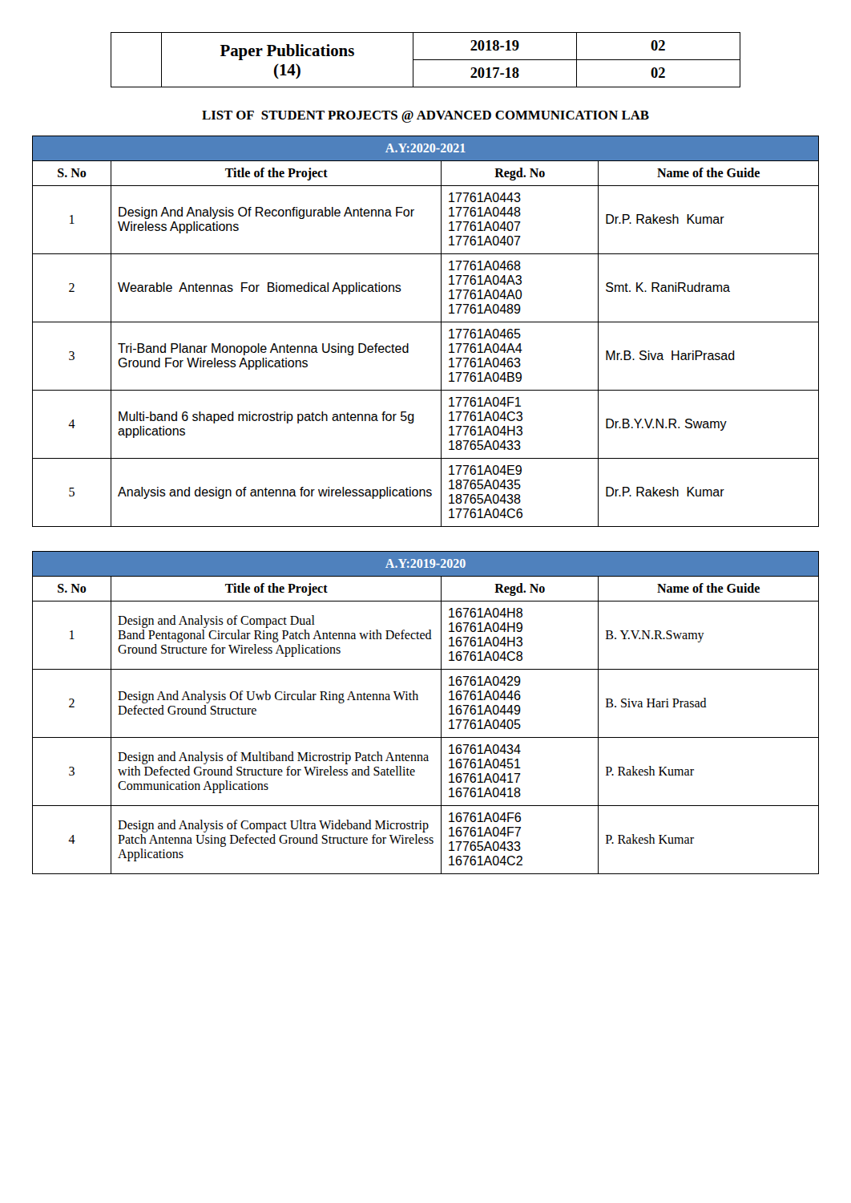| | Paper Publications (14) | 2018-19 | 02 |
| 2017-18 | 02 |
LIST OF STUDENT PROJECTS @ ADVANCED COMMUNICATION LAB
| A.Y:2020-2021 |
| --- |
| S. No | Title of the Project | Regd. No | Name of the Guide |
| 1 | Design And Analysis Of Reconfigurable Antenna For Wireless Applications | 17761A0443 17761A0448 17761A0407 17761A0407 | Dr.P. Rakesh Kumar |
| 2 | Wearable Antennas For Biomedical Applications | 17761A0468 17761A04A3 17761A04A0 17761A0489 | Smt. K. RaniRudrama |
| 3 | Tri-Band Planar Monopole Antenna Using Defected Ground For Wireless Applications | 17761A0465 17761A04A4 17761A0463 17761A04B9 | Mr.B. Siva HariPrasad |
| 4 | Multi-band 6 shaped microstrip patch antenna for 5g applications | 17761A04F1 17761A04C3 17761A04H3 18765A0433 | Dr.B.Y.V.N.R. Swamy |
| 5 | Analysis and design of antenna for wirelessapplications | 17761A04E9 18765A0435 18765A0438 17761A04C6 | Dr.P. Rakesh Kumar |
| A.Y:2019-2020 |
| --- |
| S. No | Title of the Project | Regd. No | Name of the Guide |
| 1 | Design and Analysis of Compact Dual Band Pentagonal Circular Ring Patch Antenna with Defected Ground Structure for Wireless Applications | 16761A04H8 16761A04H9 16761A04H3 16761A04C8 | B. Y.V.N.R.Swamy |
| 2 | Design And Analysis Of Uwb Circular Ring Antenna With Defected Ground Structure | 16761A0429 16761A0446 16761A0449 17761A0405 | B. Siva Hari Prasad |
| 3 | Design and Analysis of Multiband Microstrip Patch Antenna with Defected Ground Structure for Wireless and Satellite Communication Applications | 16761A0434 16761A0451 16761A0417 16761A0418 | P. Rakesh Kumar |
| 4 | Design and Analysis of Compact Ultra Wideband Microstrip Patch Antenna Using Defected Ground Structure for Wireless Applications | 16761A04F6 16761A04F7 17765A0433 16761A04C2 | P. Rakesh Kumar |